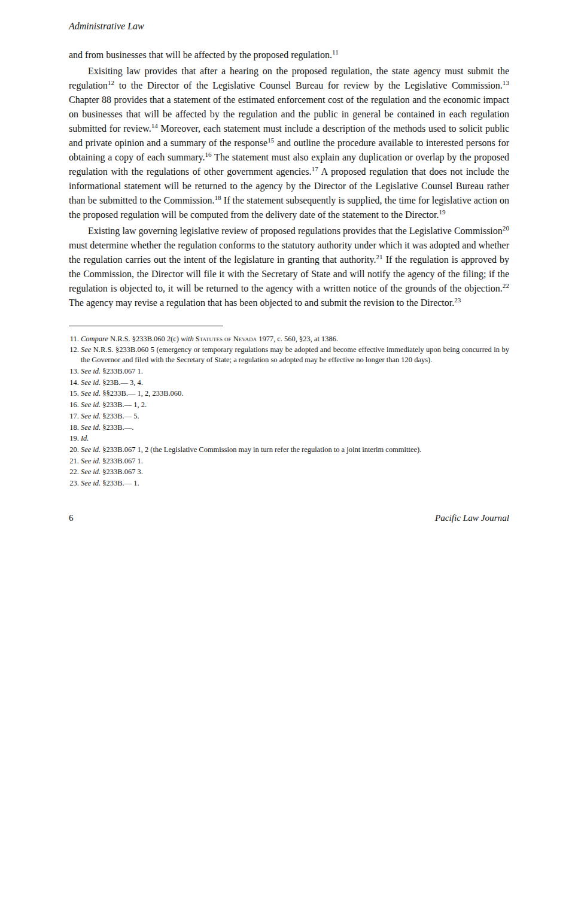Administrative Law
and from businesses that will be affected by the proposed regulation.11
Exisiting law provides that after a hearing on the proposed regulation, the state agency must submit the regulation12 to the Director of the Legislative Counsel Bureau for review by the Legislative Commission.13 Chapter 88 provides that a statement of the estimated enforcement cost of the regulation and the economic impact on businesses that will be affected by the regulation and the public in general be contained in each regulation submitted for review.14 Moreover, each statement must include a description of the methods used to solicit public and private opinion and a summary of the response15 and outline the procedure available to interested persons for obtaining a copy of each summary.16 The statement must also explain any duplication or overlap by the proposed regulation with the regulations of other government agencies.17 A proposed regulation that does not include the informational statement will be returned to the agency by the Director of the Legislative Counsel Bureau rather than be submitted to the Commission.18 If the statement subsequently is supplied, the time for legislative action on the proposed regulation will be computed from the delivery date of the statement to the Director.19
Existing law governing legislative review of proposed regulations provides that the Legislative Commission20 must determine whether the regulation conforms to the statutory authority under which it was adopted and whether the regulation carries out the intent of the legislature in granting that authority.21 If the regulation is approved by the Commission, the Director will file it with the Secretary of State and will notify the agency of the filing; if the regulation is objected to, it will be returned to the agency with a written notice of the grounds of the objection.22 The agency may revise a regulation that has been objected to and submit the revision to the Director.23
Compare N.R.S. §233B.060 2(c) with Statutes of Nevada 1977, c. 560, §23, at 1386.
See N.R.S. §233B.060 5 (emergency or temporary regulations may be adopted and become effective immediately upon being concurred in by the Governor and filed with the Secretary of State; a regulation so adopted may be effective no longer than 120 days).
See id. §233B.067 1.
See id. §23B.— 3, 4.
See id. §§233B.— 1, 2, 233B.060.
See id. §233B.— 1, 2.
See id. §233B.— 5.
See id. §233B.—.
Id.
See id. §233B.067 1, 2 (the Legislative Commission may in turn refer the regulation to a joint interim committee).
See id. §233B.067 1.
See id. §233B.067 3.
See id. §233B.— 1.
6 Pacific Law Journal